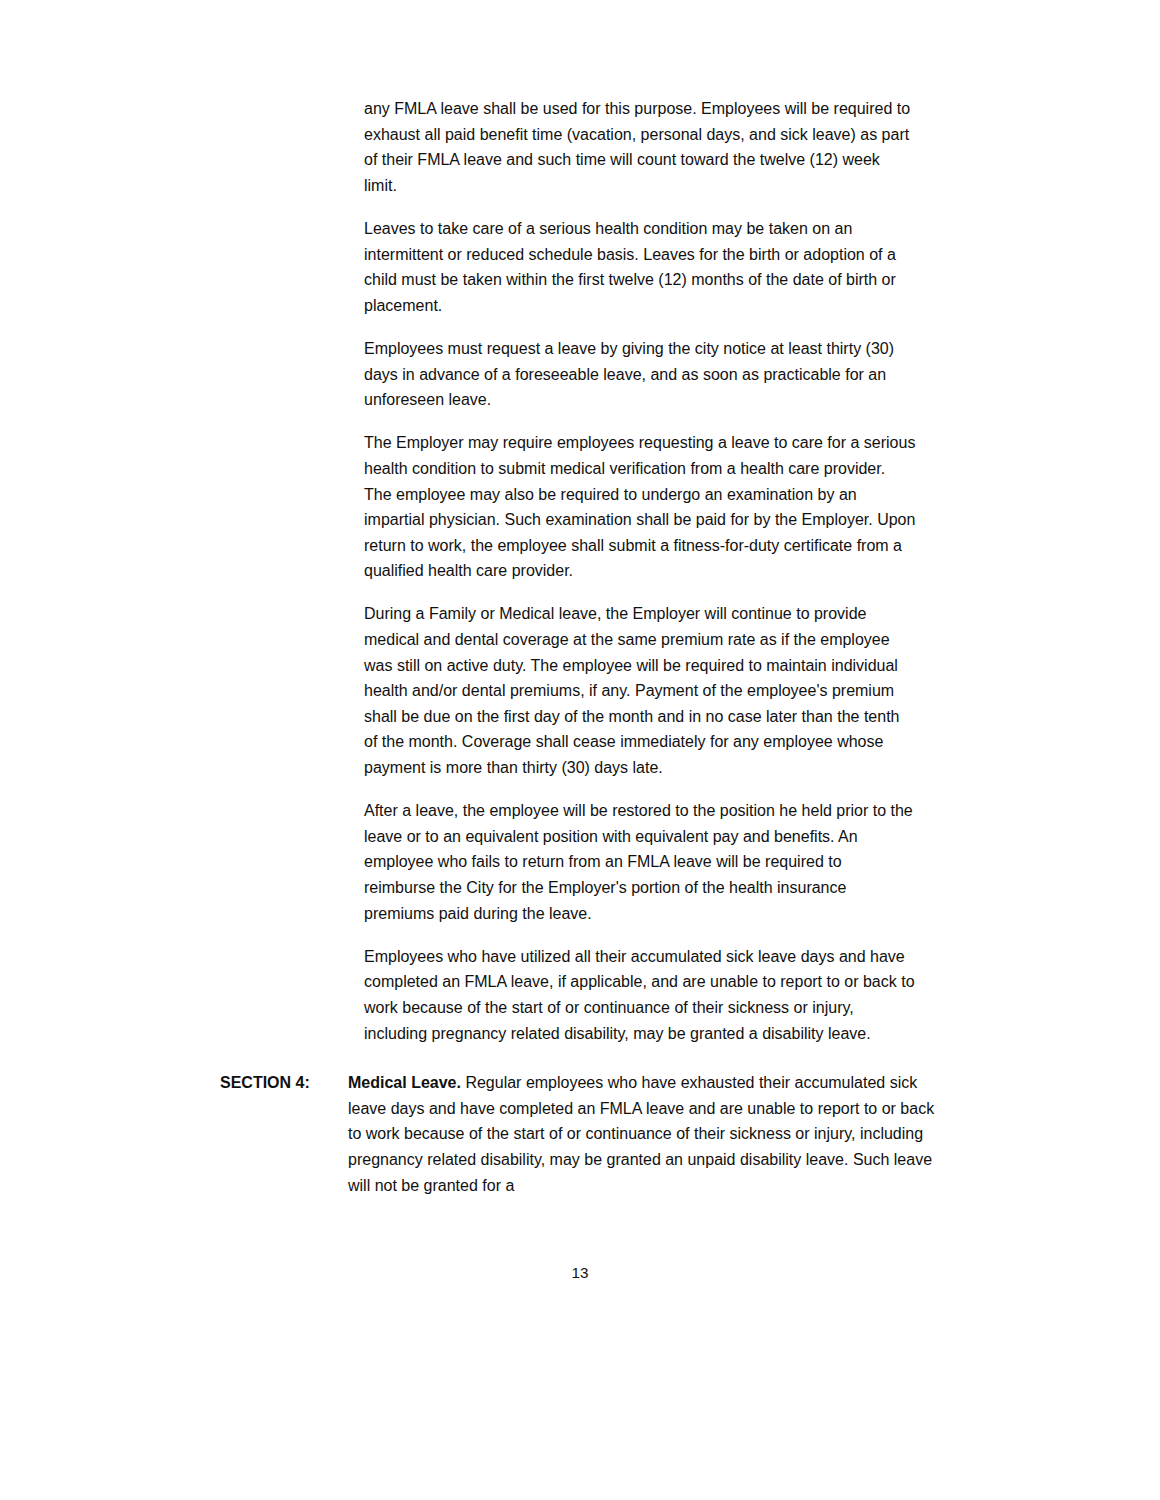any FMLA leave shall be used for this purpose. Employees will be required to exhaust all paid benefit time (vacation, personal days, and sick leave) as part of their FMLA leave and such time will count toward the twelve (12) week limit.
Leaves to take care of a serious health condition may be taken on an intermittent or reduced schedule basis. Leaves for the birth or adoption of a child must be taken within the first twelve (12) months of the date of birth or placement.
Employees must request a leave by giving the city notice at least thirty (30) days in advance of a foreseeable leave, and as soon as practicable for an unforeseen leave.
The Employer may require employees requesting a leave to care for a serious health condition to submit medical verification from a health care provider. The employee may also be required to undergo an examination by an impartial physician. Such examination shall be paid for by the Employer. Upon return to work, the employee shall submit a fitness-for-duty certificate from a qualified health care provider.
During a Family or Medical leave, the Employer will continue to provide medical and dental coverage at the same premium rate as if the employee was still on active duty. The employee will be required to maintain individual health and/or dental premiums, if any. Payment of the employee's premium shall be due on the first day of the month and in no case later than the tenth of the month. Coverage shall cease immediately for any employee whose payment is more than thirty (30) days late.
After a leave, the employee will be restored to the position he held prior to the leave or to an equivalent position with equivalent pay and benefits. An employee who fails to return from an FMLA leave will be required to reimburse the City for the Employer's portion of the health insurance premiums paid during the leave.
Employees who have utilized all their accumulated sick leave days and have completed an FMLA leave, if applicable, and are unable to report to or back to work because of the start of or continuance of their sickness or injury, including pregnancy related disability, may be granted a disability leave.
Section 4:
Medical Leave. Regular employees who have exhausted their accumulated sick leave days and have completed an FMLA leave and are unable to report to or back to work because of the start of or continuance of their sickness or injury, including pregnancy related disability, may be granted an unpaid disability leave. Such leave will not be granted for a
13